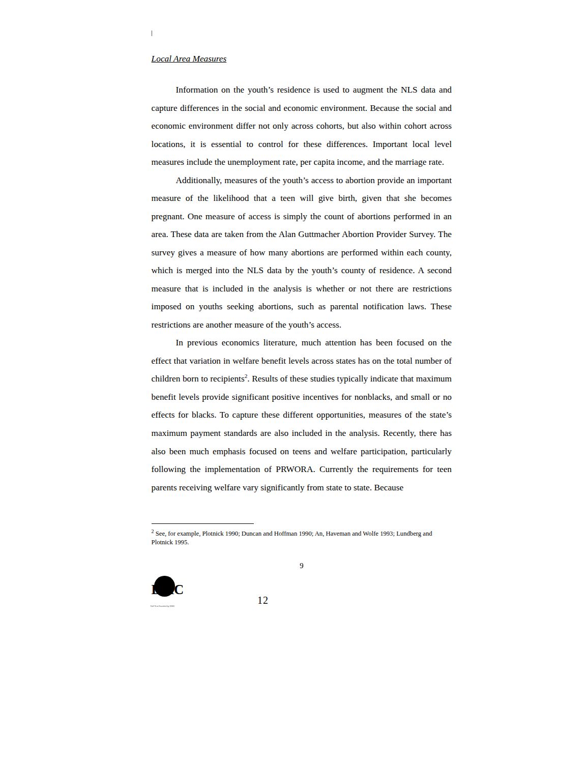Local Area Measures
Information on the youth’s residence is used to augment the NLS data and capture differences in the social and economic environment. Because the social and economic environment differ not only across cohorts, but also within cohort across locations, it is essential to control for these differences. Important local level measures include the unemployment rate, per capita income, and the marriage rate.
Additionally, measures of the youth’s access to abortion provide an important measure of the likelihood that a teen will give birth, given that she becomes pregnant. One measure of access is simply the count of abortions performed in an area. These data are taken from the Alan Guttmacher Abortion Provider Survey. The survey gives a measure of how many abortions are performed within each county, which is merged into the NLS data by the youth’s county of residence. A second measure that is included in the analysis is whether or not there are restrictions imposed on youths seeking abortions, such as parental notification laws. These restrictions are another measure of the youth’s access.
In previous economics literature, much attention has been focused on the effect that variation in welfare benefit levels across states has on the total number of children born to recipients2. Results of these studies typically indicate that maximum benefit levels provide significant positive incentives for nonblacks, and small or no effects for blacks. To capture these different opportunities, measures of the state’s maximum payment standards are also included in the analysis. Recently, there has also been much emphasis focused on teens and welfare participation, particularly following the implementation of PRWORA. Currently the requirements for teen parents receiving welfare vary significantly from state to state. Because
2 See, for example, Plotnick 1990; Duncan and Hoffman 1990; An, Haveman and Wolfe 1993; Lundberg and Plotnick 1995.
9
ERIC
Full Text Provided by ERIC
12